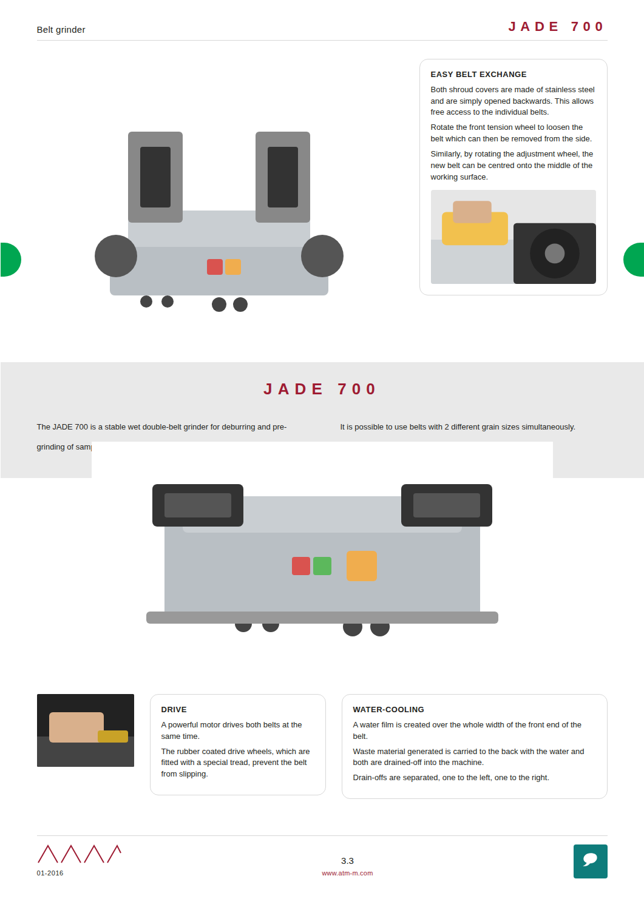Belt grinder
JADE 700
Easy belt exchange
Both shroud covers are made of stainless steel and are simply opened backwards. This allows free access to the individual belts.
Rotate the front tension wheel to loosen the belt which can then be removed from the side.
Similarly, by rotating the adjustment wheel, the new belt can be centred onto the middle of the working surface.
JADE 700
The JADE 700 is a stable wet double-belt grinder for deburring and pre-grinding of samples or other materials.
It is possible to use belts with 2 different grain sizes simultaneously.
Drive
A powerful motor drives both belts at the same time.
The rubber coated drive wheels, which are fitted with a special tread, prevent the belt from slipping.
Water-cooling
A water film is created over the whole width of the front end of the belt.
Waste material generated is carried to the back with the water and both are drained-off into the machine.
Drain-offs are separated, one to the left, one to the right.
01-2016
3.3
www.atm-m.com